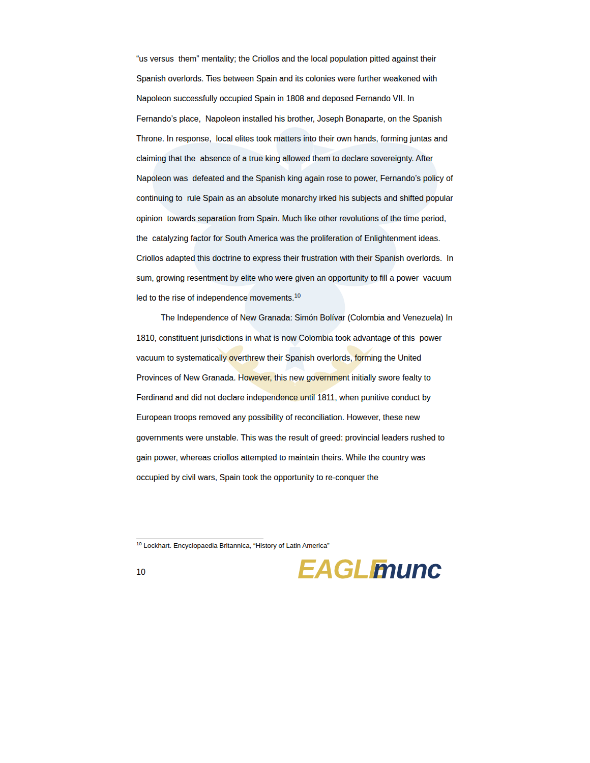“us versus them” mentality; the Criollos and the local population pitted against their Spanish overlords. Ties between Spain and its colonies were further weakened with Napoleon successfully occupied Spain in 1808 and deposed Fernando VII. In Fernando’s place, Napoleon installed his brother, Joseph Bonaparte, on the Spanish Throne. In response, local elites took matters into their own hands, forming juntas and claiming that the absence of a true king allowed them to declare sovereignty. After Napoleon was defeated and the Spanish king again rose to power, Fernando’s policy of continuing to rule Spain as an absolute monarchy irked his subjects and shifted popular opinion towards separation from Spain. Much like other revolutions of the time period, the catalyzing factor for South America was the proliferation of Enlightenment ideas. Criollos adapted this doctrine to express their frustration with their Spanish overlords. In sum, growing resentment by elite who were given an opportunity to fill a power vacuum led to the rise of independence movements.10
The Independence of New Granada: Simón Bolívar (Colombia and Venezuela) In 1810, constituent jurisdictions in what is now Colombia took advantage of this power vacuum to systematically overthrew their Spanish overlords, forming the United Provinces of New Granada. However, this new government initially swore fealty to Ferdinand and did not declare independence until 1811, when punitive conduct by European troops removed any possibility of reconciliation. However, these new governments were unstable. This was the result of greed: provincial leaders rushed to gain power, whereas criollos attempted to maintain theirs. While the country was occupied by civil wars, Spain took the opportunity to re-conquer the
10 Lockhart. Encyclopaedia Britannica, “History of Latin America”
10
EAGLE munc